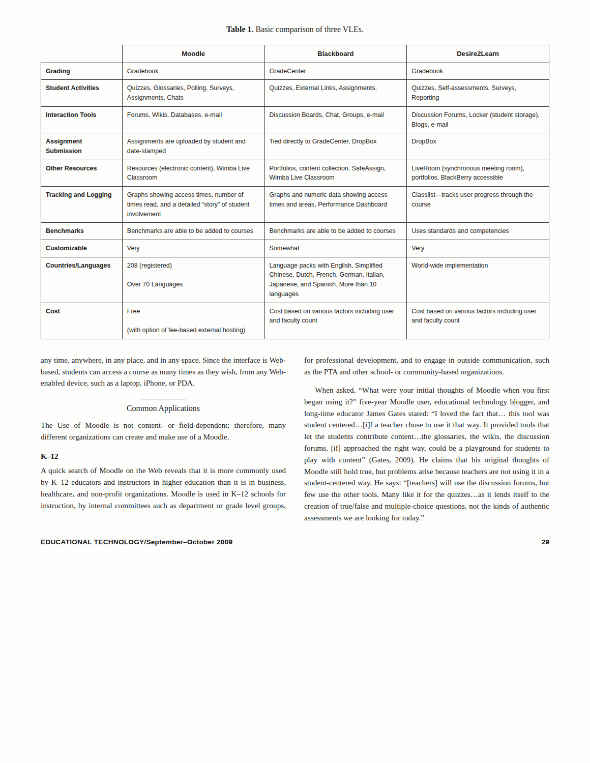Table 1. Basic comparison of three VLEs.
| | Moodle | Blackboard | Desire2Learn |
| --- | --- | --- | --- |
| Grading | Gradebook | GradeCenter | Gradebook |
| Student Activities | Quizzes, Glossaries, Polling, Surveys, Assignments, Chats | Quizzes, External Links, Assignments, | Quizzes, Self-assessments, Surveys, Reporting |
| Interaction Tools | Forums, Wikis, Databases, e-mail | Discussion Boards, Chat, Groups, e-mail | Discussion Forums, Locker (student storage), Blogs, e-mail |
| Assignment Submission | Assignments are uploaded by student and date-stamped | Tied directly to GradeCenter, DropBox | DropBox |
| Other Resources | Resources (electronic content), Wimba Live Classroom | Portfolios, content collection, SafeAssign, Wimba Live Classroom | LiveRoom (synchronous meeting room), portfolios, BlackBerry accessible |
| Tracking and Logging | Graphs showing access times, number of times read, and a detailed “story” of student involvement | Graphs and numeric data showing access times and areas, Performance Dashboard | Classlist—tracks user progress through the course |
| Benchmarks | Benchmarks are able to be added to courses | Benchmarks are able to be added to courses | Uses standards and competencies |
| Customizable | Very | Somewhat | Very |
| Countries/Languages | 208 (registered) Over 70 Languages | Language packs with English, Simplified Chinese, Dutch, French, German, Italian, Japanese, and Spanish. More than 10 languages | World-wide implementation |
| Cost | Free (with option of fee-based external hosting) | Cost based on various factors including user and faculty count | Cost based on various factors including user and faculty count |
any time, anywhere, in any place, and in any space. Since the interface is Web-based, students can access a course as many times as they wish, from any Web-enabled device, such as a laptop, iPhone, or PDA.
Common Applications
The Use of Moodle is not content- or field-dependent; therefore, many different organizations can create and make use of a Moodle.
K–12
A quick search of Moodle on the Web reveals that it is more commonly used by K–12 educators and instructors in higher education than it is in business, healthcare, and non-profit organizations. Moodle is used in K–12 schools for instruction, by internal committees such as department or grade level groups, for professional development, and to engage in outside communication, such as the PTA and other school- or community-based organizations.
When asked, “What were your initial thoughts of Moodle when you first began using it?” five-year Moodle user, educational technology blogger, and long-time educator James Gates stated: “I loved the fact that… this tool was student centered…[i]f a teacher chose to use it that way. It provided tools that let the students contribute content…the glossaries, the wikis, the discussion forums, [if] approached the right way, could be a playground for students to play with content” (Gates, 2009). He claims that his original thoughts of Moodle still hold true, but problems arise because teachers are not using it in a student-centered way. He says: “[teachers] will use the discussion forums, but few use the other tools. Many like it for the quizzes…as it lends itself to the creation of true/false and multiple-choice questions, not the kinds of authentic assessments we are looking for today.”
EDUCATIONAL TECHNOLOGY/September–October 2009 29